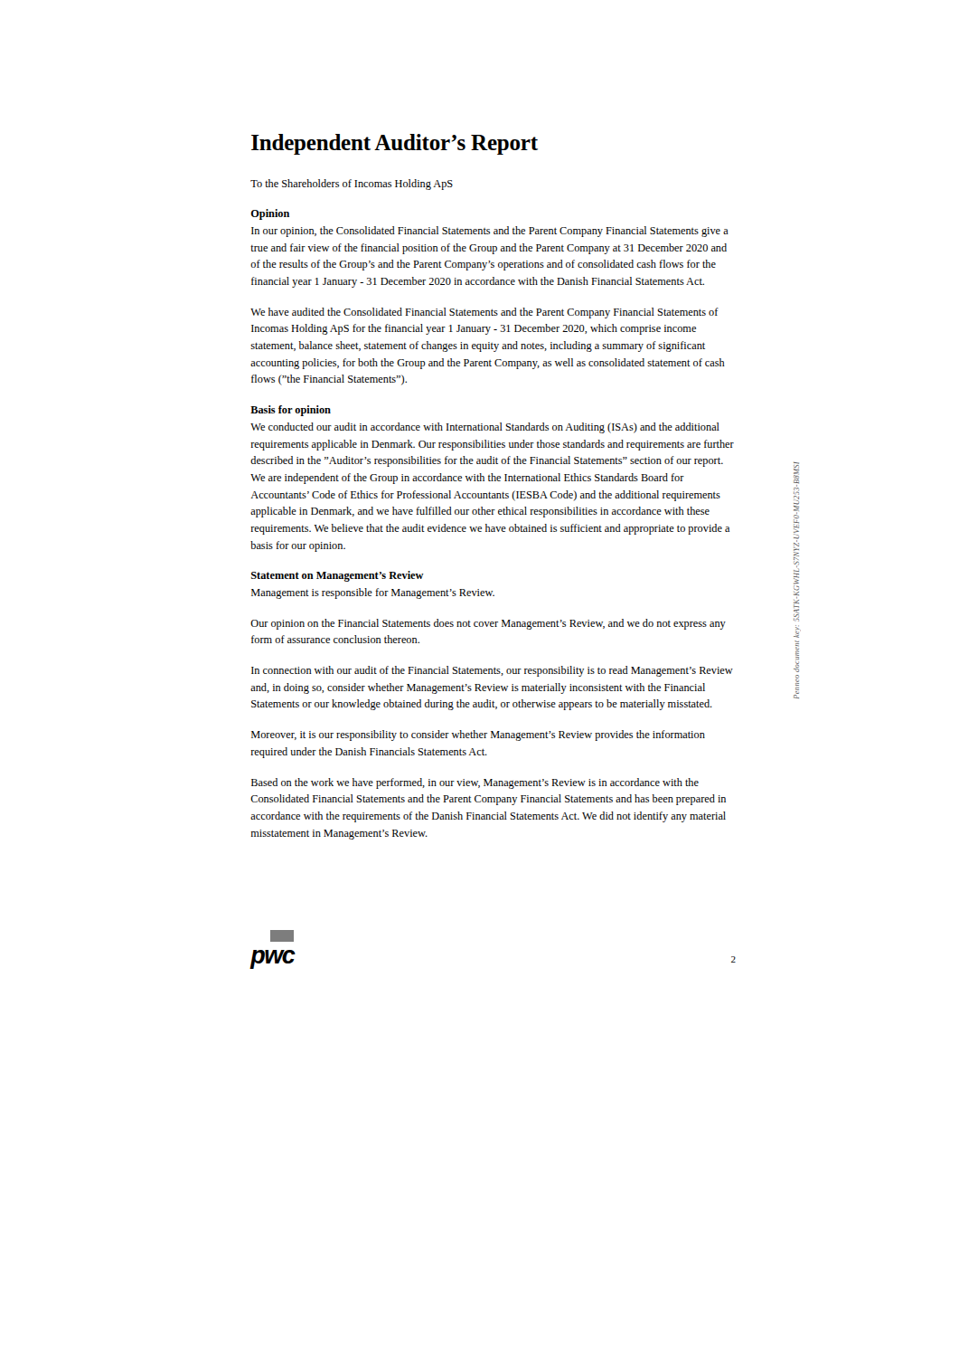Independent Auditor’s Report
To the Shareholders of Incomas Holding ApS
Opinion
In our opinion, the Consolidated Financial Statements and the Parent Company Financial Statements give a true and fair view of the financial position of the Group and the Parent Company at 31 December 2020 and of the results of the Group’s and the Parent Company’s operations and of consolidated cash flows for the financial year 1 January - 31 December 2020 in accordance with the Danish Financial Statements Act.
We have audited the Consolidated Financial Statements and the Parent Company Financial Statements of Incomas Holding ApS for the financial year 1 January - 31 December 2020, which comprise income statement, balance sheet, statement of changes in equity and notes, including a summary of significant accounting policies, for both the Group and the Parent Company, as well as consolidated statement of cash flows (”the Financial Statements”).
Basis for opinion
We conducted our audit in accordance with International Standards on Auditing (ISAs) and the additional requirements applicable in Denmark. Our responsibilities under those standards and requirements are further described in the ”Auditor’s responsibilities for the audit of the Financial Statements” section of our report. We are independent of the Group in accordance with the International Ethics Standards Board for Accountants’ Code of Ethics for Professional Accountants (IESBA Code) and the additional requirements applicable in Denmark, and we have fulfilled our other ethical responsibilities in accordance with these requirements. We believe that the audit evidence we have obtained is sufficient and appropriate to provide a basis for our opinion.
Statement on Management’s Review
Management is responsible for Management’s Review.
Our opinion on the Financial Statements does not cover Management’s Review, and we do not express any form of assurance conclusion thereon.
In connection with our audit of the Financial Statements, our responsibility is to read Management’s Review and, in doing so, consider whether Management’s Review is materially inconsistent with the Financial Statements or our knowledge obtained during the audit, or otherwise appears to be materially misstated.
Moreover, it is our responsibility to consider whether Management’s Review provides the information required under the Danish Financials Statements Act.
Based on the work we have performed, in our view, Management’s Review is in accordance with the Consolidated Financial Statements and the Parent Company Financial Statements and has been prepared in accordance with the requirements of the Danish Financial Statements Act. We did not identify any material misstatement in Management’s Review.
Penneo document key: 5SATK-KGWHL-S7NYZ-UVEF0-MU253-B8MSI
pwc
2